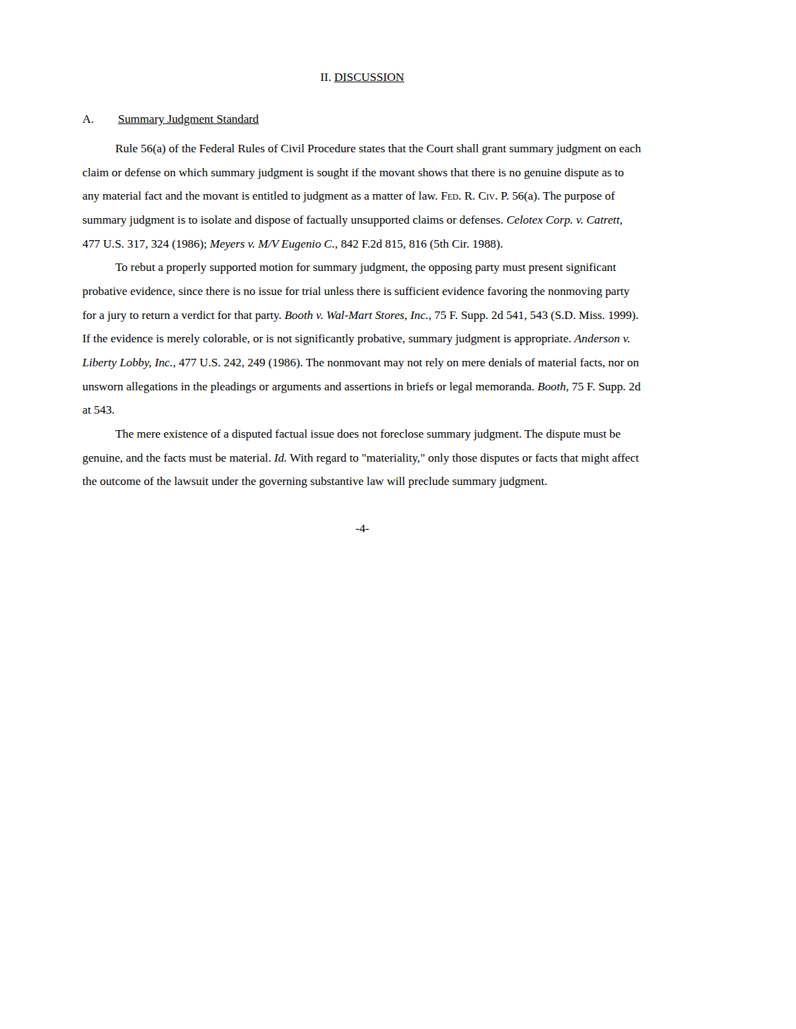II. DISCUSSION
A. Summary Judgment Standard
Rule 56(a) of the Federal Rules of Civil Procedure states that the Court shall grant summary judgment on each claim or defense on which summary judgment is sought if the movant shows that there is no genuine dispute as to any material fact and the movant is entitled to judgment as a matter of law. Fed. R. Civ. P. 56(a). The purpose of summary judgment is to isolate and dispose of factually unsupported claims or defenses. Celotex Corp. v. Catrett, 477 U.S. 317, 324 (1986); Meyers v. M/V Eugenio C., 842 F.2d 815, 816 (5th Cir. 1988).
To rebut a properly supported motion for summary judgment, the opposing party must present significant probative evidence, since there is no issue for trial unless there is sufficient evidence favoring the nonmoving party for a jury to return a verdict for that party. Booth v. Wal-Mart Stores, Inc., 75 F. Supp. 2d 541, 543 (S.D. Miss. 1999). If the evidence is merely colorable, or is not significantly probative, summary judgment is appropriate. Anderson v. Liberty Lobby, Inc., 477 U.S. 242, 249 (1986). The nonmovant may not rely on mere denials of material facts, nor on unsworn allegations in the pleadings or arguments and assertions in briefs or legal memoranda. Booth, 75 F. Supp. 2d at 543.
The mere existence of a disputed factual issue does not foreclose summary judgment. The dispute must be genuine, and the facts must be material. Id. With regard to "materiality," only those disputes or facts that might affect the outcome of the lawsuit under the governing substantive law will preclude summary judgment.
-4-